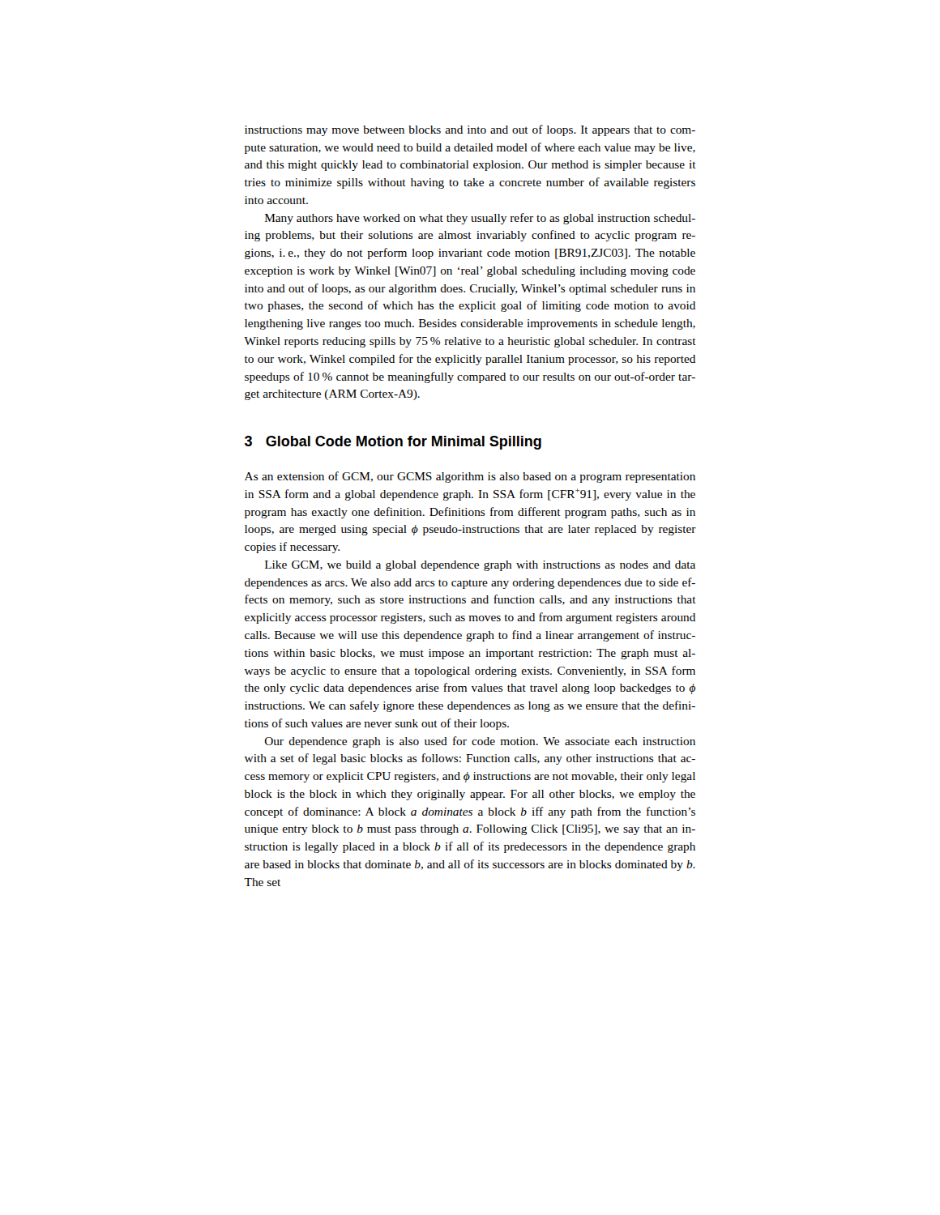instructions may move between blocks and into and out of loops. It appears that to compute saturation, we would need to build a detailed model of where each value may be live, and this might quickly lead to combinatorial explosion. Our method is simpler because it tries to minimize spills without having to take a concrete number of available registers into account.
Many authors have worked on what they usually refer to as global instruction scheduling problems, but their solutions are almost invariably confined to acyclic program regions, i. e., they do not perform loop invariant code motion [BR91,ZJC03]. The notable exception is work by Winkel [Win07] on ‘real’ global scheduling including moving code into and out of loops, as our algorithm does. Crucially, Winkel’s optimal scheduler runs in two phases, the second of which has the explicit goal of limiting code motion to avoid lengthening live ranges too much. Besides considerable improvements in schedule length, Winkel reports reducing spills by 75 % relative to a heuristic global scheduler. In contrast to our work, Winkel compiled for the explicitly parallel Itanium processor, so his reported speedups of 10 % cannot be meaningfully compared to our results on our out-of-order target architecture (ARM Cortex-A9).
3 Global Code Motion for Minimal Spilling
As an extension of GCM, our GCMS algorithm is also based on a program representation in SSA form and a global dependence graph. In SSA form [CFR+91], every value in the program has exactly one definition. Definitions from different program paths, such as in loops, are merged using special ϕ pseudo-instructions that are later replaced by register copies if necessary.
Like GCM, we build a global dependence graph with instructions as nodes and data dependences as arcs. We also add arcs to capture any ordering dependences due to side effects on memory, such as store instructions and function calls, and any instructions that explicitly access processor registers, such as moves to and from argument registers around calls. Because we will use this dependence graph to find a linear arrangement of instructions within basic blocks, we must impose an important restriction: The graph must always be acyclic to ensure that a topological ordering exists. Conveniently, in SSA form the only cyclic data dependences arise from values that travel along loop backedges to ϕ instructions. We can safely ignore these dependences as long as we ensure that the definitions of such values are never sunk out of their loops.
Our dependence graph is also used for code motion. We associate each instruction with a set of legal basic blocks as follows: Function calls, any other instructions that access memory or explicit CPU registers, and ϕ instructions are not movable, their only legal block is the block in which they originally appear. For all other blocks, we employ the concept of dominance: A block a dominates a block b iff any path from the function’s unique entry block to b must pass through a. Following Click [Cli95], we say that an instruction is legally placed in a block b if all of its predecessors in the dependence graph are based in blocks that dominate b, and all of its successors are in blocks dominated by b. The set